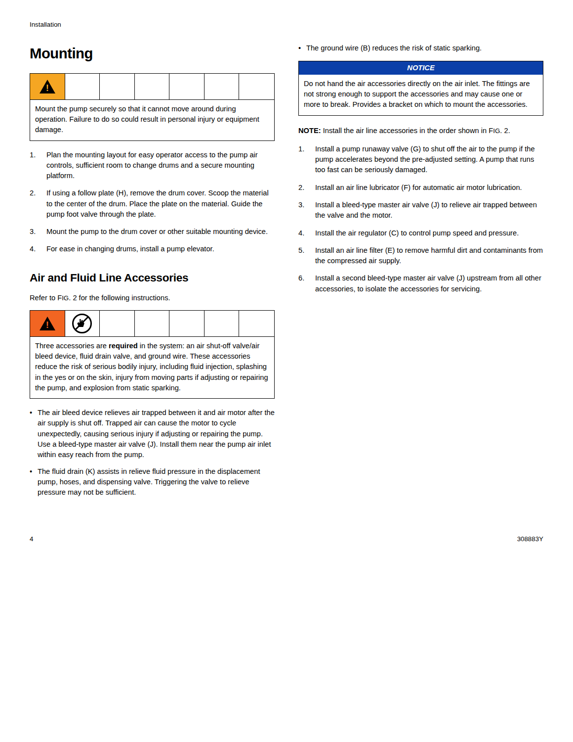Installation
Mounting
Mount the pump securely so that it cannot move around during operation. Failure to do so could result in personal injury or equipment damage.
Plan the mounting layout for easy operator access to the pump air controls, sufficient room to change drums and a secure mounting platform.
If using a follow plate (H), remove the drum cover. Scoop the material to the center of the drum. Place the plate on the material. Guide the pump foot valve through the plate.
Mount the pump to the drum cover or other suitable mounting device.
For ease in changing drums, install a pump elevator.
Air and Fluid Line Accessories
Refer to FIG. 2 for the following instructions.
Three accessories are required in the system: an air shut-off valve/air bleed device, fluid drain valve, and ground wire. These accessories reduce the risk of serious bodily injury, including fluid injection, splashing in the yes or on the skin, injury from moving parts if adjusting or repairing the pump, and explosion from static sparking.
The air bleed device relieves air trapped between it and air motor after the air supply is shut off. Trapped air can cause the motor to cycle unexpectedly, causing serious injury if adjusting or repairing the pump. Use a bleed-type master air valve (J). Install them near the pump air inlet within easy reach from the pump.
The fluid drain (K) assists in relieve fluid pressure in the displacement pump, hoses, and dispensing valve. Triggering the valve to relieve pressure may not be sufficient.
The ground wire (B) reduces the risk of static sparking.
NOTICE
Do not hand the air accessories directly on the air inlet. The fittings are not strong enough to support the accessories and may cause one or more to break. Provides a bracket on which to mount the accessories.
NOTE: Install the air line accessories in the order shown in FIG. 2.
Install a pump runaway valve (G) to shut off the air to the pump if the pump accelerates beyond the pre-adjusted setting. A pump that runs too fast can be seriously damaged.
Install an air line lubricator (F) for automatic air motor lubrication.
Install a bleed-type master air valve (J) to relieve air trapped between the valve and the motor.
Install the air regulator (C) to control pump speed and pressure.
Install an air line filter (E) to remove harmful dirt and contaminants from the compressed air supply.
Install a second bleed-type master air valve (J) upstream from all other accessories, to isolate the accessories for servicing.
4
308883Y